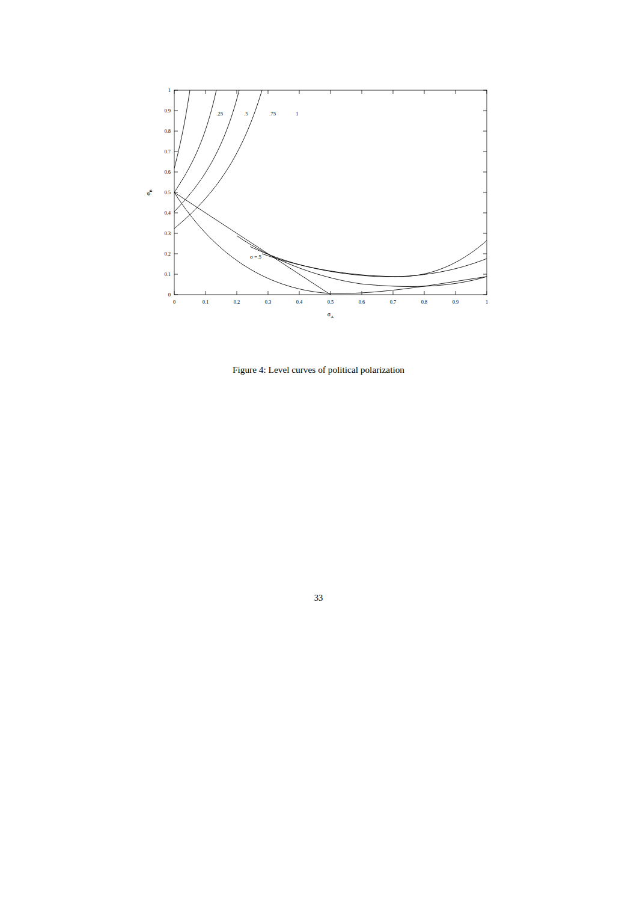0 0.1 0.2 0.3 0.4 0.5 0.6 0.7 0.8 0.9 1 0 0.1 0.2 0.3 0.4 0.5 0.6 0.7 0.8 0.9 1 σA σB .25 .5 .75 1 σ =.5
Figure 4: Level curves of political polarization
33